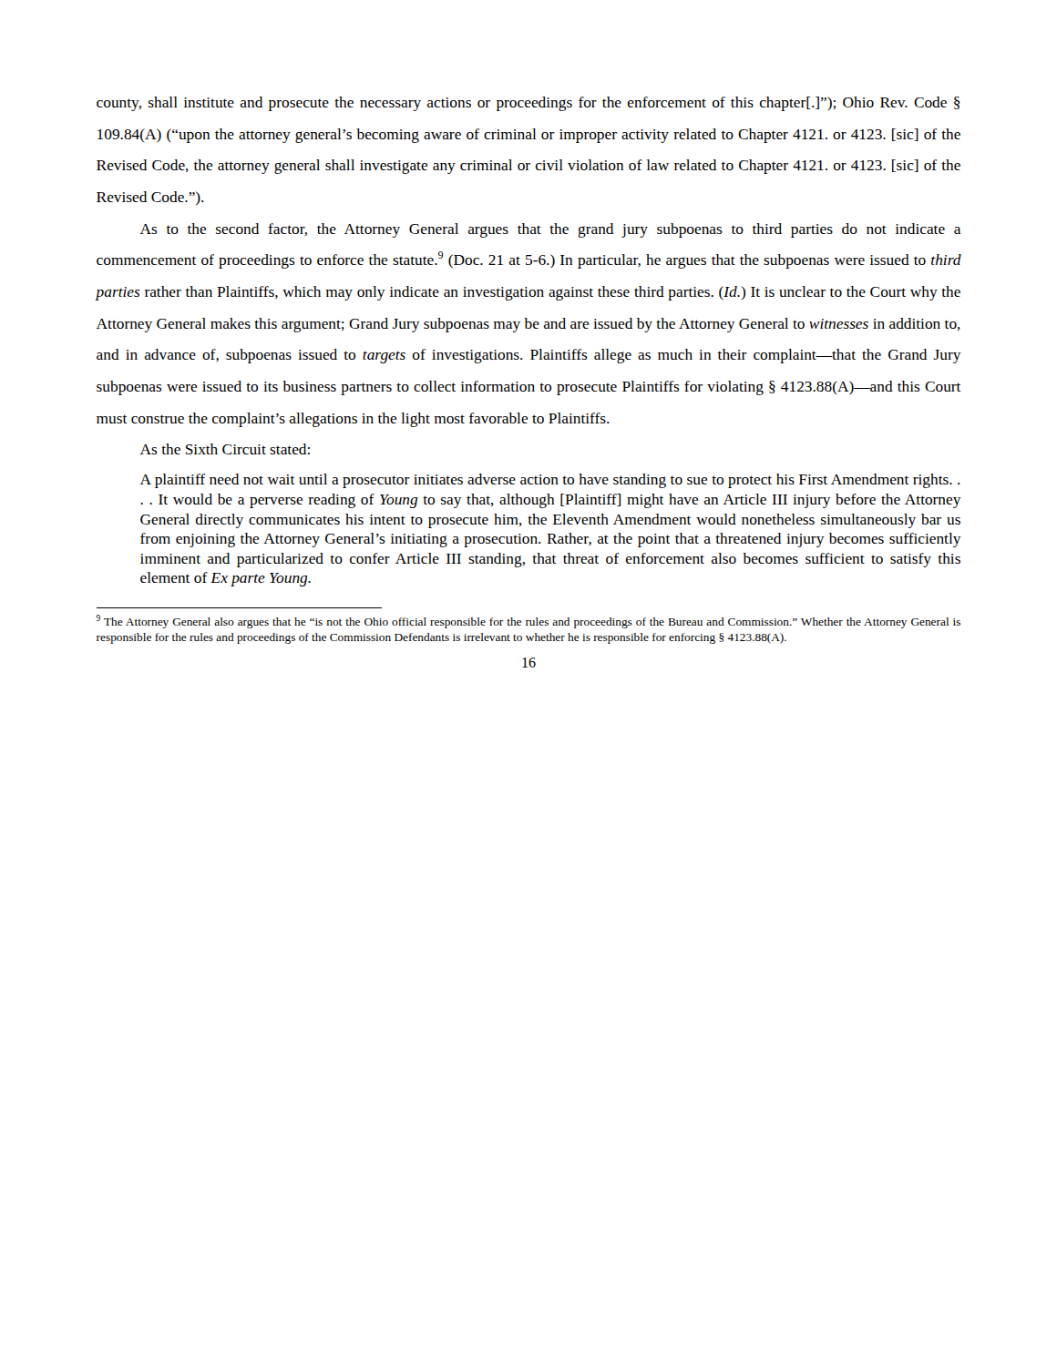county, shall institute and prosecute the necessary actions or proceedings for the enforcement of this chapter[.]”); Ohio Rev. Code § 109.84(A) (“upon the attorney general’s becoming aware of criminal or improper activity related to Chapter 4121. or 4123. [sic] of the Revised Code, the attorney general shall investigate any criminal or civil violation of law related to Chapter 4121. or 4123. [sic] of the Revised Code.”).
As to the second factor, the Attorney General argues that the grand jury subpoenas to third parties do not indicate a commencement of proceedings to enforce the statute.9 (Doc. 21 at 5-6.) In particular, he argues that the subpoenas were issued to third parties rather than Plaintiffs, which may only indicate an investigation against these third parties. (Id.) It is unclear to the Court why the Attorney General makes this argument; Grand Jury subpoenas may be and are issued by the Attorney General to witnesses in addition to, and in advance of, subpoenas issued to targets of investigations. Plaintiffs allege as much in their complaint—that the Grand Jury subpoenas were issued to its business partners to collect information to prosecute Plaintiffs for violating § 4123.88(A)—and this Court must construe the complaint’s allegations in the light most favorable to Plaintiffs.
As the Sixth Circuit stated:
A plaintiff need not wait until a prosecutor initiates adverse action to have standing to sue to protect his First Amendment rights. . . . It would be a perverse reading of Young to say that, although [Plaintiff] might have an Article III injury before the Attorney General directly communicates his intent to prosecute him, the Eleventh Amendment would nonetheless simultaneously bar us from enjoining the Attorney General’s initiating a prosecution. Rather, at the point that a threatened injury becomes sufficiently imminent and particularized to confer Article III standing, that threat of enforcement also becomes sufficient to satisfy this element of Ex parte Young.
9 The Attorney General also argues that he “is not the Ohio official responsible for the rules and proceedings of the Bureau and Commission.” Whether the Attorney General is responsible for the rules and proceedings of the Commission Defendants is irrelevant to whether he is responsible for enforcing § 4123.88(A).
16